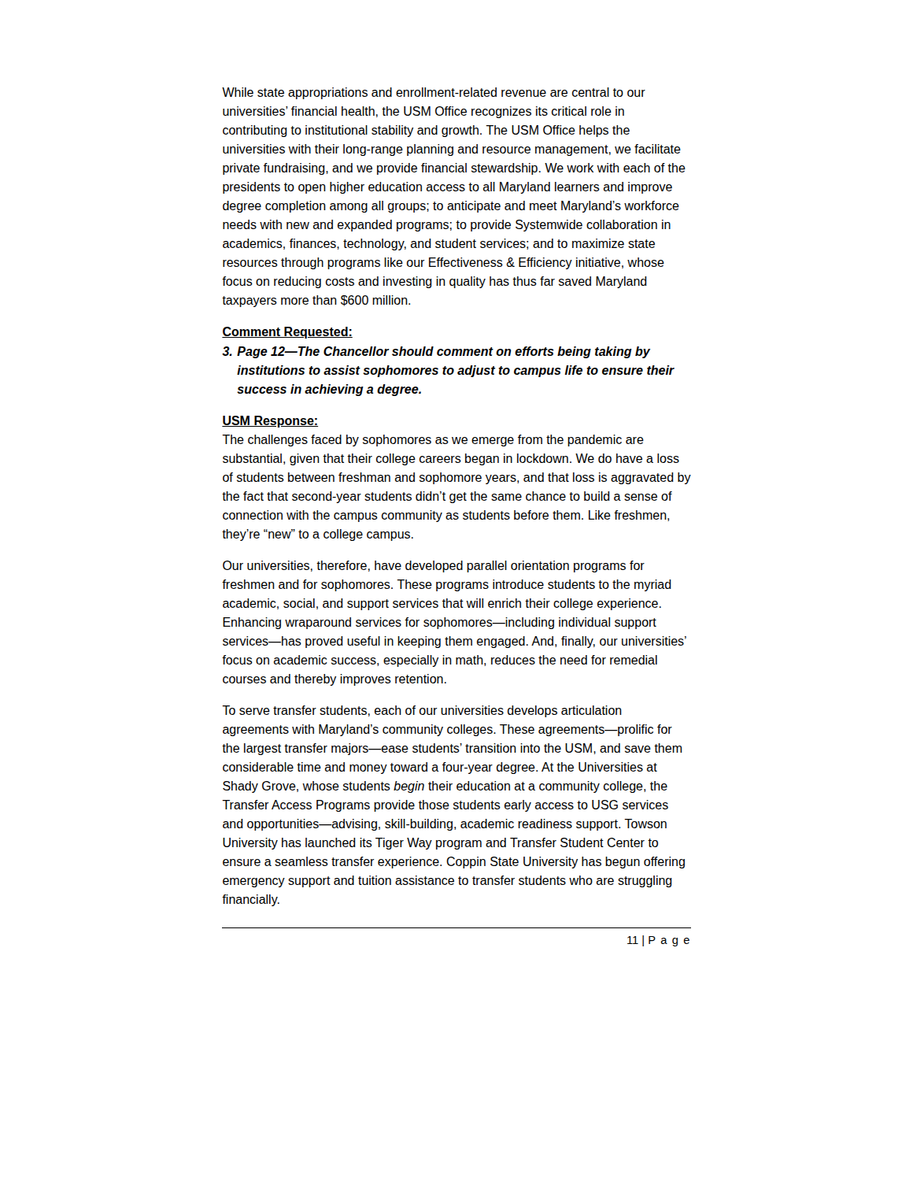While state appropriations and enrollment-related revenue are central to our universities’ financial health, the USM Office recognizes its critical role in contributing to institutional stability and growth. The USM Office helps the universities with their long-range planning and resource management, we facilitate private fundraising, and we provide financial stewardship. We work with each of the presidents to open higher education access to all Maryland learners and improve degree completion among all groups; to anticipate and meet Maryland’s workforce needs with new and expanded programs; to provide Systemwide collaboration in academics, finances, technology, and student services; and to maximize state resources through programs like our Effectiveness & Efficiency initiative, whose focus on reducing costs and investing in quality has thus far saved Maryland taxpayers more than $600 million.
Comment Requested:
3. Page 12—The Chancellor should comment on efforts being taking by institutions to assist sophomores to adjust to campus life to ensure their success in achieving a degree.
USM Response:
The challenges faced by sophomores as we emerge from the pandemic are substantial, given that their college careers began in lockdown. We do have a loss of students between freshman and sophomore years, and that loss is aggravated by the fact that second-year students didn’t get the same chance to build a sense of connection with the campus community as students before them. Like freshmen, they’re “new” to a college campus.
Our universities, therefore, have developed parallel orientation programs for freshmen and for sophomores. These programs introduce students to the myriad academic, social, and support services that will enrich their college experience. Enhancing wraparound services for sophomores—including individual support services—has proved useful in keeping them engaged. And, finally, our universities’ focus on academic success, especially in math, reduces the need for remedial courses and thereby improves retention.
To serve transfer students, each of our universities develops articulation agreements with Maryland’s community colleges. These agreements—prolific for the largest transfer majors—ease students’ transition into the USM, and save them considerable time and money toward a four-year degree. At the Universities at Shady Grove, whose students begin their education at a community college, the Transfer Access Programs provide those students early access to USG services and opportunities—advising, skill-building, academic readiness support. Towson University has launched its Tiger Way program and Transfer Student Center to ensure a seamless transfer experience. Coppin State University has begun offering emergency support and tuition assistance to transfer students who are struggling financially.
11 | P a g e